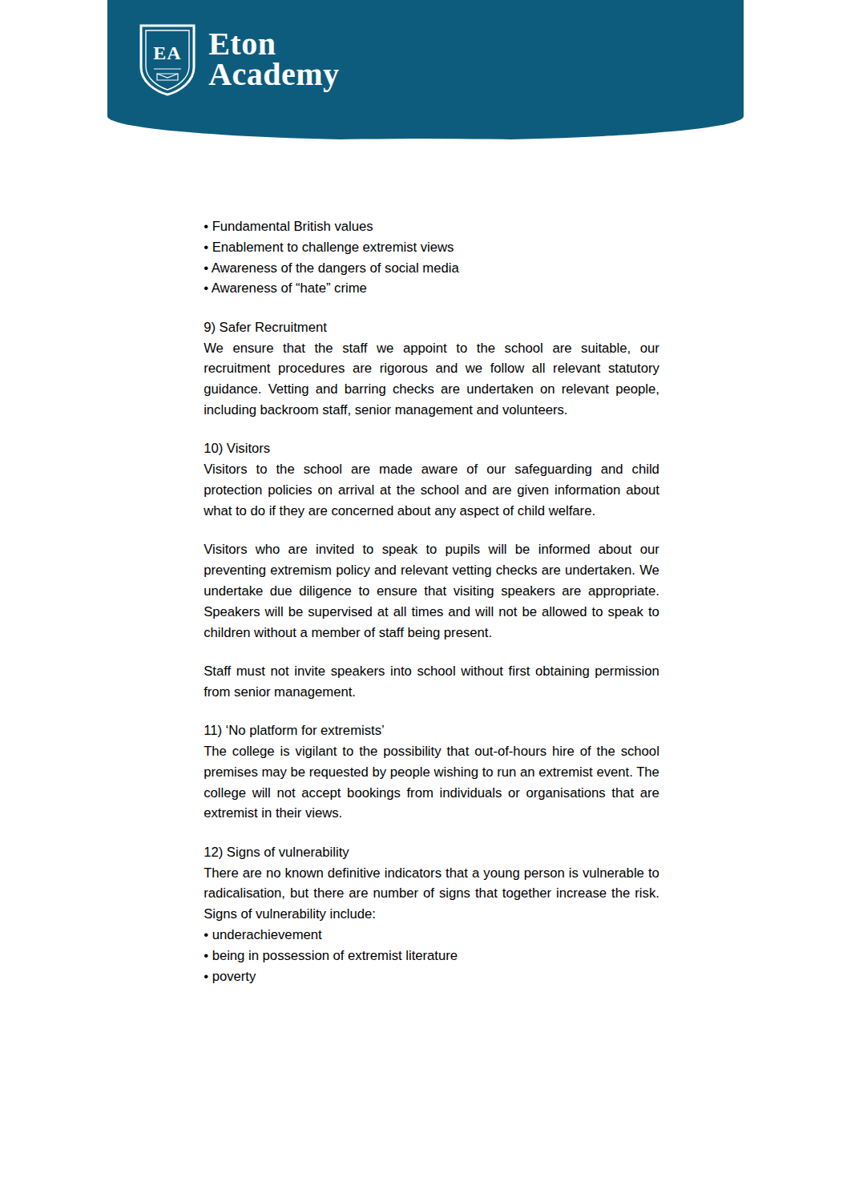EA
Eton Academy
Fundamental British values
Enablement to challenge extremist views
Awareness of the dangers of social media
Awareness of “hate” crime
9) Safer Recruitment
We ensure that the staff we appoint to the school are suitable, our recruitment procedures are rigorous and we follow all relevant statutory guidance. Vetting and barring checks are undertaken on relevant people, including backroom staff, senior management and volunteers.
10) Visitors
Visitors to the school are made aware of our safeguarding and child protection policies on arrival at the school and are given information about what to do if they are concerned about any aspect of child welfare.
Visitors who are invited to speak to pupils will be informed about our preventing extremism policy and relevant vetting checks are undertaken. We undertake due diligence to ensure that visiting speakers are appropriate. Speakers will be supervised at all times and will not be allowed to speak to children without a member of staff being present.
Staff must not invite speakers into school without first obtaining permission from senior management.
11) ‘No platform for extremists’
The college is vigilant to the possibility that out-of-hours hire of the school premises may be requested by people wishing to run an extremist event. The college will not accept bookings from individuals or organisations that are extremist in their views.
12) Signs of vulnerability
There are no known definitive indicators that a young person is vulnerable to radicalisation, but there are number of signs that together increase the risk. Signs of vulnerability include:
underachievement
being in possession of extremist literature
poverty